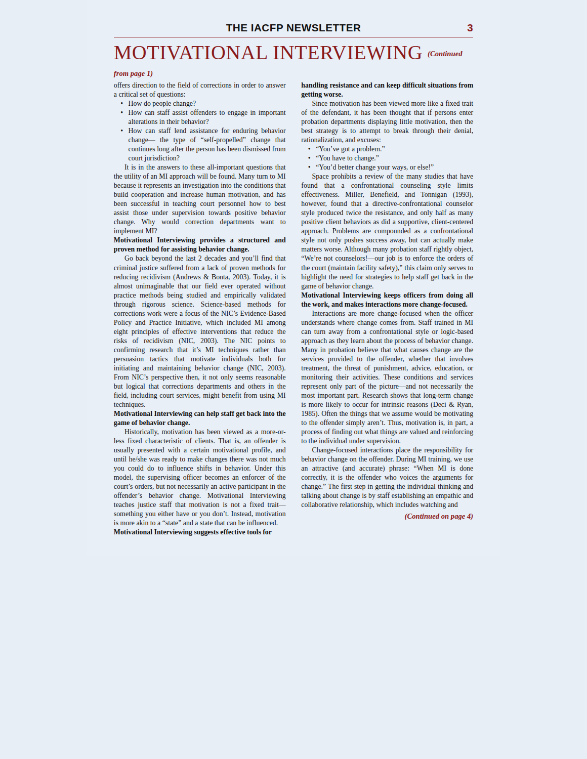THE IACFP NEWSLETTER 3
MOTIVATIONAL INTERVIEWING
(Continued from page 1)
offers direction to the field of corrections in order to answer a critical set of questions:
How do people change?
How can staff assist offenders to engage in important alterations in their behavior?
How can staff lend assistance for enduring behavior change— the type of “self-propelled” change that continues long after the person has been dismissed from court jurisdiction?
It is in the answers to these all-important questions that the utility of an MI approach will be found. Many turn to MI because it represents an investigation into the conditions that build cooperation and increase human motivation, and has been successful in teaching court personnel how to best assist those under supervision towards positive behavior change. Why would correction departments want to implement MI?
Motivational Interviewing provides a structured and proven method for assisting behavior change.
Go back beyond the last 2 decades and you’ll find that criminal justice suffered from a lack of proven methods for reducing recidivism (Andrews & Bonta, 2003). Today, it is almost unimaginable that our field ever operated without practice methods being studied and empirically validated through rigorous science. Science-based methods for corrections work were a focus of the NIC’s Evidence-Based Policy and Practice Initiative, which included MI among eight principles of effective interventions that reduce the risks of recidivism (NIC, 2003). The NIC points to confirming research that it’s MI techniques rather than persuasion tactics that motivate individuals both for initiating and maintaining behavior change (NIC, 2003). From NIC’s perspective then, it not only seems reasonable but logical that corrections departments and others in the field, including court services, might benefit from using MI techniques.
Motivational Interviewing can help staff get back into the game of behavior change.
Historically, motivation has been viewed as a more-or-less fixed characteristic of clients. That is, an offender is usually presented with a certain motivational profile, and until he/she was ready to make changes there was not much you could do to influence shifts in behavior. Under this model, the supervising officer becomes an enforcer of the court’s orders, but not necessarily an active participant in the offender’s behavior change. Motivational Interviewing teaches justice staff that motivation is not a fixed trait—something you either have or you don’t. Instead, motivation is more akin to a “state” and a state that can be influenced.
Motivational Interviewing suggests effective tools for
handling resistance and can keep difficult situations from getting worse.
Since motivation has been viewed more like a fixed trait of the defendant, it has been thought that if persons enter probation departments displaying little motivation, then the best strategy is to attempt to break through their denial, rationalization, and excuses:
“You’ve got a problem.”
“You have to change.”
“You’d better change your ways, or else!”
Space prohibits a review of the many studies that have found that a confrontational counseling style limits effectiveness. Miller, Benefield, and Tonnigan (1993), however, found that a directive-confrontational counselor style produced twice the resistance, and only half as many positive client behaviors as did a supportive, client-centered approach. Problems are compounded as a confrontational style not only pushes success away, but can actually make matters worse. Although many probation staff rightly object, “We’re not counselors!—our job is to enforce the orders of the court (maintain facility safety),” this claim only serves to highlight the need for strategies to help staff get back in the game of behavior change.
Motivational Interviewing keeps officers from doing all the work, and makes interactions more change-focused.
Interactions are more change-focused when the officer understands where change comes from. Staff trained in MI can turn away from a confrontational style or logic-based approach as they learn about the process of behavior change. Many in probation believe that what causes change are the services provided to the offender, whether that involves treatment, the threat of punishment, advice, education, or monitoring their activities. These conditions and services represent only part of the picture—and not necessarily the most important part. Research shows that long-term change is more likely to occur for intrinsic reasons (Deci & Ryan, 1985). Often the things that we assume would be motivating to the offender simply aren’t. Thus, motivation is, in part, a process of finding out what things are valued and reinforcing to the individual under supervision.
Change-focused interactions place the responsibility for behavior change on the offender. During MI training, we use an attractive (and accurate) phrase: “When MI is done correctly, it is the offender who voices the arguments for change.” The first step in getting the individual thinking and talking about change is by staff establishing an empathic and collaborative relationship, which includes watching and
(Continued on page 4)